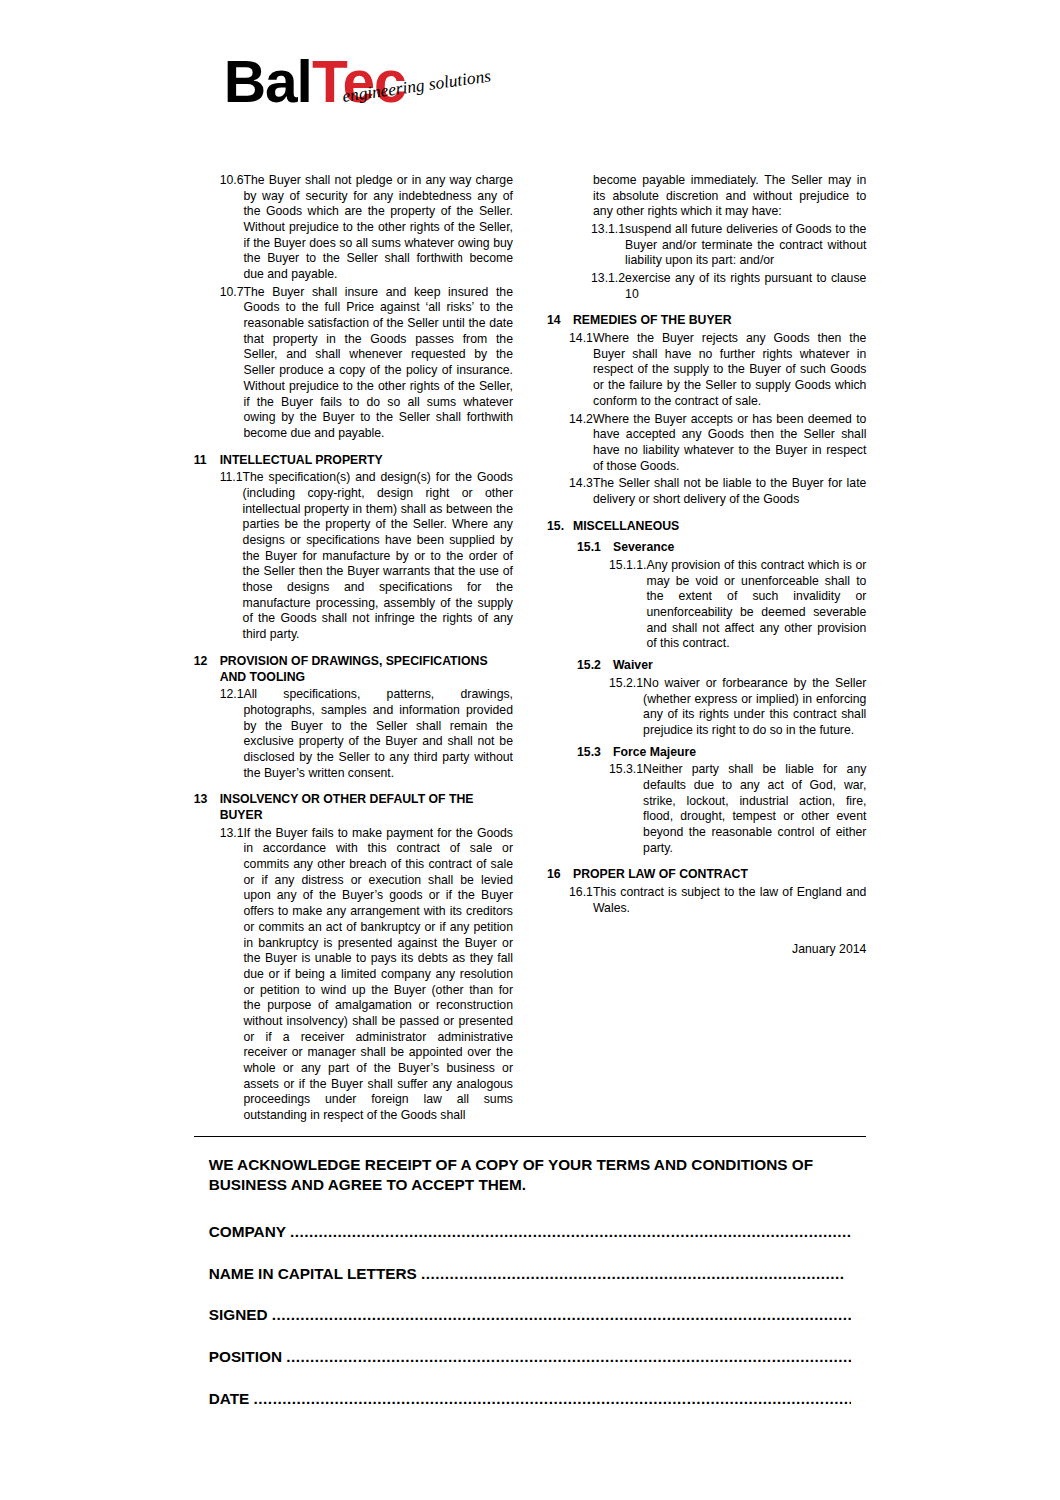Bal Tec
engineering solutions
10.6
The Buyer shall not pledge or in any way charge by way of security for any indebtedness any of the Goods which are the property of the Seller. Without prejudice to the other rights of the Seller, if the Buyer does so all sums whatever owing buy the Buyer to the Seller shall forthwith become due and payable.
10.7
The Buyer shall insure and keep insured the Goods to the full Price against ‘all risks’ to the reasonable satisfaction of the Seller until the date that property in the Goods passes from the Seller, and shall whenever requested by the Seller produce a copy of the policy of insurance. Without prejudice to the other rights of the Seller, if the Buyer fails to do so all sums whatever owing by the Buyer to the Seller shall forthwith become due and payable.
11
Intellectual Property
11.1
The specification(s) and design(s) for the Goods (including copy-right, design right or other intellectual property in them) shall as between the parties be the property of the Seller. Where any designs or specifications have been supplied by the Buyer for manufacture by or to the order of the Seller then the Buyer warrants that the use of those designs and specifications for the manufacture processing, assembly of the supply of the Goods shall not infringe the rights of any third party.
12
Provision of Drawings, Specifications and Tooling
12.1
All specifications, patterns, drawings, photographs, samples and information provided by the Buyer to the Seller shall remain the exclusive property of the Buyer and shall not be disclosed by the Seller to any third party without the Buyer’s written consent.
13
Insolvency or Other Default of the Buyer
13.1
If the Buyer fails to make payment for the Goods in accordance with this contract of sale or commits any other breach of this contract of sale or if any distress or execution shall be levied upon any of the Buyer’s goods or if the Buyer offers to make any arrangement with its creditors or commits an act of bankruptcy or if any petition in bankruptcy is presented against the Buyer or the Buyer is unable to pays its debts as they fall due or if being a limited company any resolution or petition to wind up the Buyer (other than for the purpose of amalgamation or reconstruction without insolvency) shall be passed or presented or if a receiver administrator administrative receiver or manager shall be appointed over the whole or any part of the Buyer’s business or assets or if the Buyer shall suffer any analogous proceedings under foreign law all sums outstanding in respect of the Goods shall
become payable immediately. The Seller may in its absolute discretion and without prejudice to any other rights which it may have:
13.1.1
suspend all future deliveries of Goods to the Buyer and/or terminate the contract without liability upon its part: and/or
13.1.2
exercise any of its rights pursuant to clause 10
14
Remedies of the Buyer
14.1
Where the Buyer rejects any Goods then the Buyer shall have no further rights whatever in respect of the supply to the Buyer of such Goods or the failure by the Seller to supply Goods which conform to the contract of sale.
14.2
Where the Buyer accepts or has been deemed to have accepted any Goods then the Seller shall have no liability whatever to the Buyer in respect of those Goods.
14.3
The Seller shall not be liable to the Buyer for late delivery or short delivery of the Goods
15.
Miscellaneous
15.1
Severance
15.1.1.
Any provision of this contract which is or may be void or unenforceable shall to the extent of such invalidity or unenforceability be deemed severable and shall not affect any other provision of this contract.
15.2
Waiver
15.2.1
No waiver or forbearance by the Seller (whether express or implied) in enforcing any of its rights under this contract shall prejudice its right to do so in the future.
15.3
Force Majeure
15.3.1
Neither party shall be liable for any defaults due to any act of God, war, strike, lockout, industrial action, fire, flood, drought, tempest or other event beyond the reasonable control of either party.
16
Proper Law of Contract
16.1
This contract is subject to the law of England and Wales.
January 2014
WE ACKNOWLEDGE RECEIPT OF A COPY OF YOUR TERMS AND CONDITIONS OF BUSINESS AND AGREE TO ACCEPT THEM.
COMPANY .........................................................................................................................
NAME IN CAPITAL LETTERS .........................................................................................
SIGNED ...........................................................................................................................
POSITION .......................................................................................................................
DATE ..............................................................................................................................